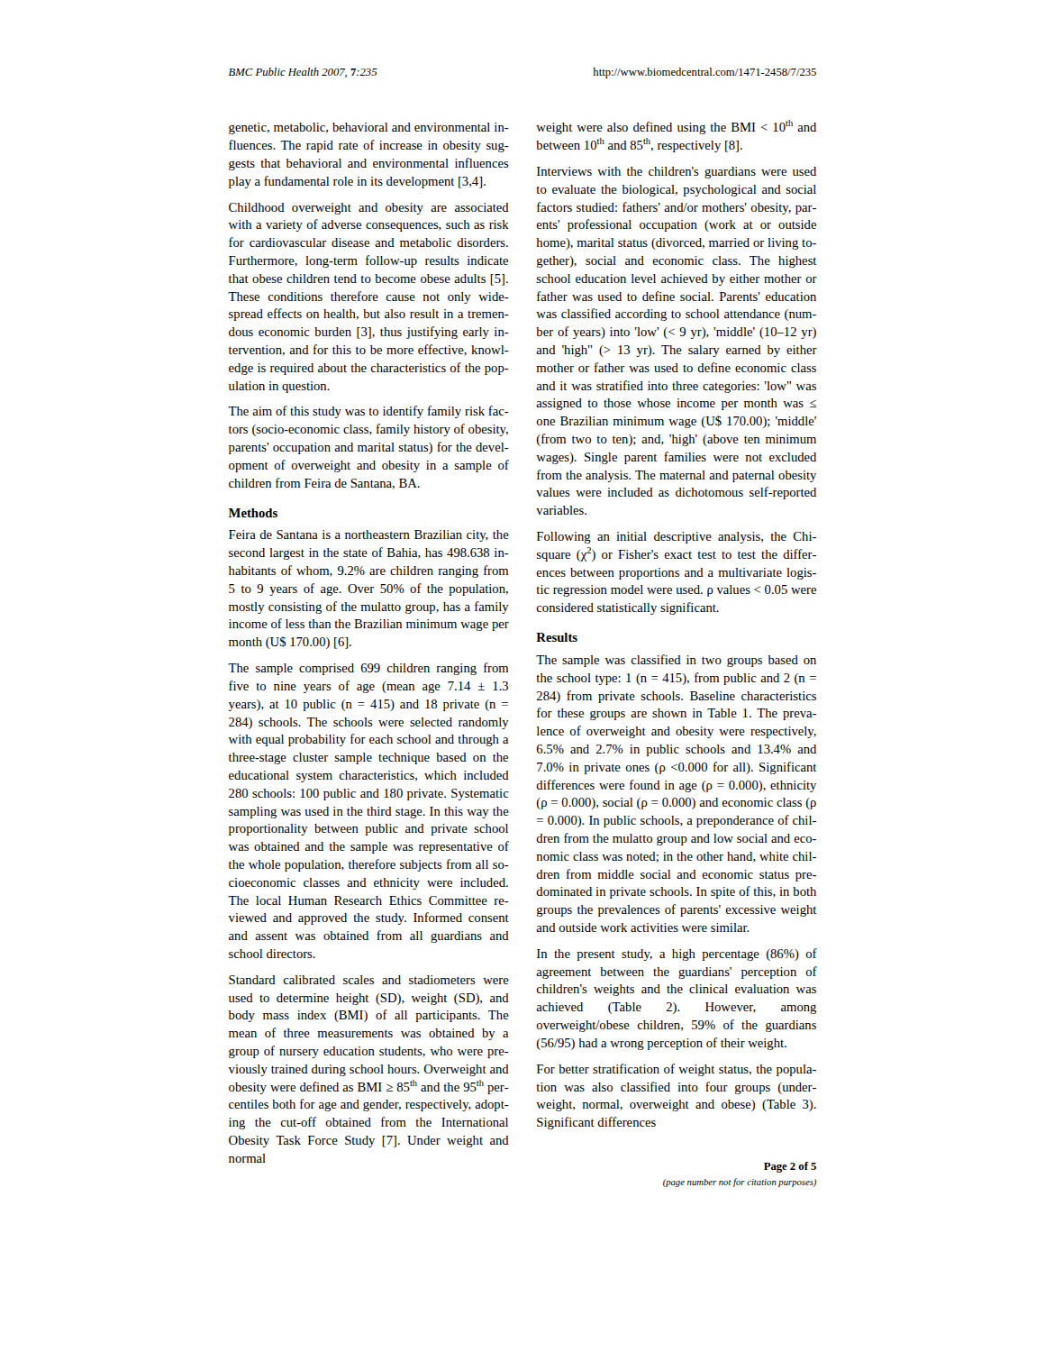BMC Public Health 2007, 7:235
http://www.biomedcentral.com/1471-2458/7/235
genetic, metabolic, behavioral and environmental influences. The rapid rate of increase in obesity suggests that behavioral and environmental influences play a fundamental role in its development [3,4].
Childhood overweight and obesity are associated with a variety of adverse consequences, such as risk for cardiovascular disease and metabolic disorders. Furthermore, long-term follow-up results indicate that obese children tend to become obese adults [5]. These conditions therefore cause not only widespread effects on health, but also result in a tremendous economic burden [3], thus justifying early intervention, and for this to be more effective, knowledge is required about the characteristics of the population in question.
The aim of this study was to identify family risk factors (socio-economic class, family history of obesity, parents' occupation and marital status) for the development of overweight and obesity in a sample of children from Feira de Santana, BA.
Methods
Feira de Santana is a northeastern Brazilian city, the second largest in the state of Bahia, has 498.638 inhabitants of whom, 9.2% are children ranging from 5 to 9 years of age. Over 50% of the population, mostly consisting of the mulatto group, has a family income of less than the Brazilian minimum wage per month (U$ 170.00) [6].
The sample comprised 699 children ranging from five to nine years of age (mean age 7.14 ± 1.3 years), at 10 public (n = 415) and 18 private (n = 284) schools. The schools were selected randomly with equal probability for each school and through a three-stage cluster sample technique based on the educational system characteristics, which included 280 schools: 100 public and 180 private. Systematic sampling was used in the third stage. In this way the proportionality between public and private school was obtained and the sample was representative of the whole population, therefore subjects from all socioeconomic classes and ethnicity were included. The local Human Research Ethics Committee reviewed and approved the study. Informed consent and assent was obtained from all guardians and school directors.
Standard calibrated scales and stadiometers were used to determine height (SD), weight (SD), and body mass index (BMI) of all participants. The mean of three measurements was obtained by a group of nursery education students, who were previously trained during school hours. Overweight and obesity were defined as BMI ≥ 85th and the 95th percentiles both for age and gender, respectively, adopting the cut-off obtained from the International Obesity Task Force Study [7]. Under weight and normal
weight were also defined using the BMI < 10th and between 10th and 85th, respectively [8].
Interviews with the children's guardians were used to evaluate the biological, psychological and social factors studied: fathers' and/or mothers' obesity, parents' professional occupation (work at or outside home), marital status (divorced, married or living together), social and economic class. The highest school education level achieved by either mother or father was used to define social. Parents' education was classified according to school attendance (number of years) into 'low' (< 9 yr), 'middle' (10–12 yr) and 'high" (> 13 yr). The salary earned by either mother or father was used to define economic class and it was stratified into three categories: 'low" was assigned to those whose income per month was ≤ one Brazilian minimum wage (U$ 170.00); 'middle' (from two to ten); and, 'high' (above ten minimum wages). Single parent families were not excluded from the analysis. The maternal and paternal obesity values were included as dichotomous self-reported variables.
Following an initial descriptive analysis, the Chi-square (χ2) or Fisher's exact test to test the differences between proportions and a multivariate logistic regression model were used. ρ values < 0.05 were considered statistically significant.
Results
The sample was classified in two groups based on the school type: 1 (n = 415), from public and 2 (n = 284) from private schools. Baseline characteristics for these groups are shown in Table 1. The prevalence of overweight and obesity were respectively, 6.5% and 2.7% in public schools and 13.4% and 7.0% in private ones (ρ <0.000 for all). Significant differences were found in age (ρ = 0.000), ethnicity (ρ = 0.000), social (ρ = 0.000) and economic class (ρ = 0.000). In public schools, a preponderance of children from the mulatto group and low social and economic class was noted; in the other hand, white children from middle social and economic status predominated in private schools. In spite of this, in both groups the prevalences of parents' excessive weight and outside work activities were similar.
In the present study, a high percentage (86%) of agreement between the guardians' perception of children's weights and the clinical evaluation was achieved (Table 2). However, among overweight/obese children, 59% of the guardians (56/95) had a wrong perception of their weight.
For better stratification of weight status, the population was also classified into four groups (underweight, normal, overweight and obese) (Table 3). Significant differences
Page 2 of 5
(page number not for citation purposes)